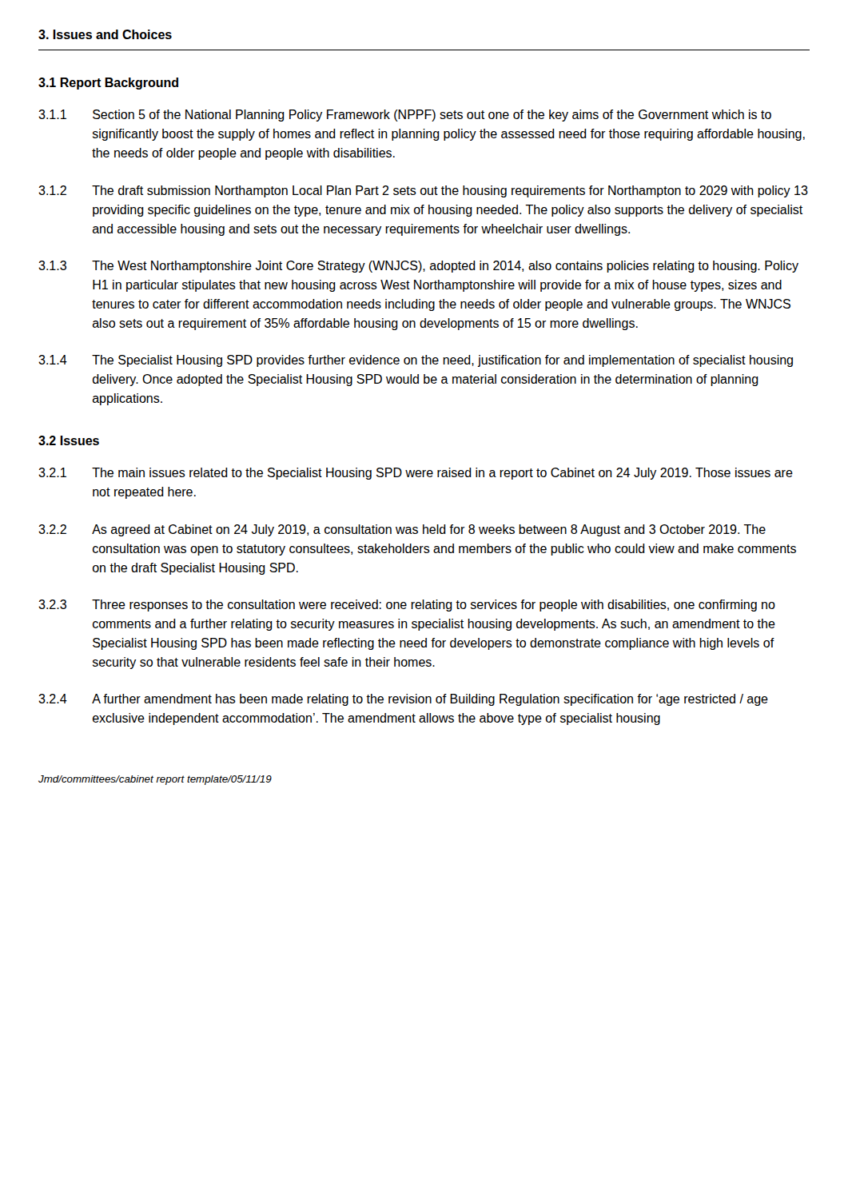3. Issues and Choices
3.1 Report Background
3.1.1
Section 5 of the National Planning Policy Framework (NPPF) sets out one of the key aims of the Government which is to significantly boost the supply of homes and reflect in planning policy the assessed need for those requiring affordable housing, the needs of older people and people with disabilities.
3.1.2
The draft submission Northampton Local Plan Part 2 sets out the housing requirements for Northampton to 2029 with policy 13 providing specific guidelines on the type, tenure and mix of housing needed. The policy also supports the delivery of specialist and accessible housing and sets out the necessary requirements for wheelchair user dwellings.
3.1.3
The West Northamptonshire Joint Core Strategy (WNJCS), adopted in 2014, also contains policies relating to housing. Policy H1 in particular stipulates that new housing across West Northamptonshire will provide for a mix of house types, sizes and tenures to cater for different accommodation needs including the needs of older people and vulnerable groups. The WNJCS also sets out a requirement of 35% affordable housing on developments of 15 or more dwellings.
3.1.4
The Specialist Housing SPD provides further evidence on the need, justification for and implementation of specialist housing delivery. Once adopted the Specialist Housing SPD would be a material consideration in the determination of planning applications.
3.2 Issues
3.2.1
The main issues related to the Specialist Housing SPD were raised in a report to Cabinet on 24 July 2019. Those issues are not repeated here.
3.2.2
As agreed at Cabinet on 24 July 2019, a consultation was held for 8 weeks between 8 August and 3 October 2019. The consultation was open to statutory consultees, stakeholders and members of the public who could view and make comments on the draft Specialist Housing SPD.
3.2.3
Three responses to the consultation were received: one relating to services for people with disabilities, one confirming no comments and a further relating to security measures in specialist housing developments. As such, an amendment to the Specialist Housing SPD has been made reflecting the need for developers to demonstrate compliance with high levels of security so that vulnerable residents feel safe in their homes.
3.2.4
A further amendment has been made relating to the revision of Building Regulation specification for ‘age restricted / age exclusive independent accommodation’. The amendment allows the above type of specialist housing
Jmd/committees/cabinet report template/05/11/19